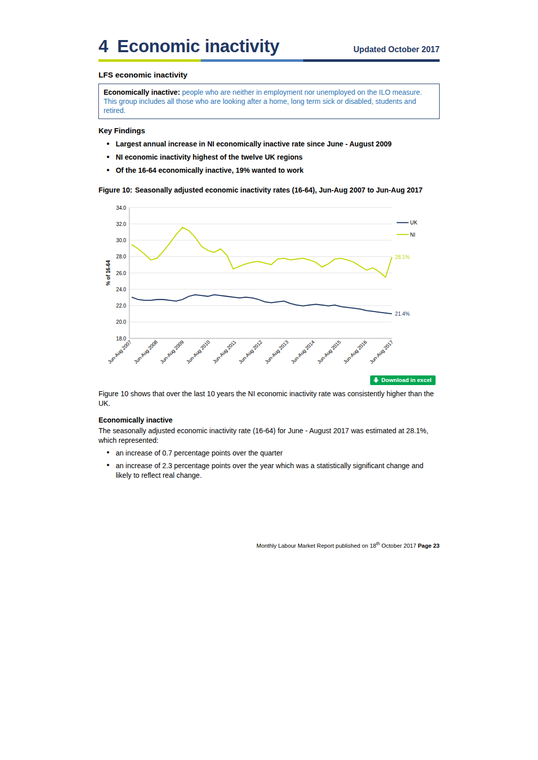4 Economic inactivity
Updated October 2017
LFS economic inactivity
Economically inactive: people who are neither in employment nor unemployed on the ILO measure. This group includes all those who are looking after a home, long term sick or disabled, students and retired.
Key Findings
Largest annual increase in NI economically inactive rate since June - August 2009
NI economic inactivity highest of the twelve UK regions
Of the 16-64 economically inactive, 19% wanted to work
Figure 10: Seasonally adjusted economic inactivity rates (16-64), Jun-Aug 2007 to Jun-Aug 2017
34.0 32.0 30.0 28.0 26.0 24.0 22.0 20.0 18.0 % of 16-64 UK NI 28.1% 21.4% Jun-Aug 2007 Jun-Aug 2008 Jun-Aug 2009 Jun-Aug 2010 Jun-Aug 2011 Jun-Aug 2012 Jun-Aug 2013 Jun-Aug 2014 Jun-Aug 2015 Jun-Aug 2016 Jun-Aug 2017
Download in excel
Figure 10 shows that over the last 10 years the NI economic inactivity rate was consistently higher than the UK.
Economically inactive
The seasonally adjusted economic inactivity rate (16-64) for June - August 2017 was estimated at 28.1%, which represented:
an increase of 0.7 percentage points over the quarter
an increase of 2.3 percentage points over the year which was a statistically significant change and likely to reflect real change.
Monthly Labour Market Report published on 18th October 2017 Page 23